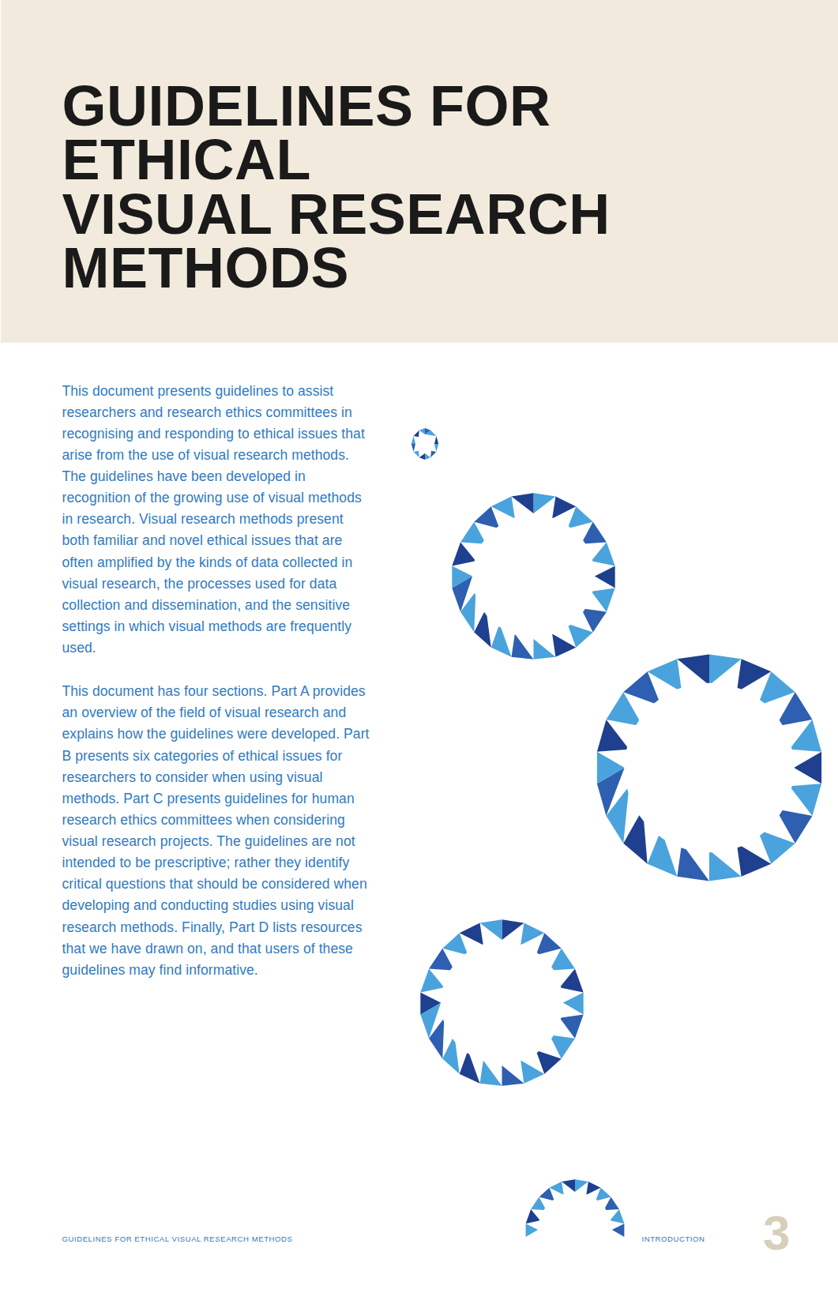Guidelines for Ethical
Visual Research Methods
This document presents guidelines to assist researchers and research ethics committees in recognising and responding to ethical issues that arise from the use of visual research methods. The guidelines have been developed in recognition of the growing use of visual methods in research. Visual research methods present both familiar and novel ethical issues that are often amplified by the kinds of data collected in visual research, the processes used for data collection and dissemination, and the sensitive settings in which visual methods are frequently used.
This document has four sections. Part A provides an overview of the field of visual research and explains how the guidelines were developed. Part B presents six categories of ethical issues for researchers to consider when using visual methods. Part C presents guidelines for human research ethics committees when considering visual research projects. The guidelines are not intended to be prescriptive; rather they identify critical questions that should be considered when developing and conducting studies using visual research methods. Finally, Part D lists resources that we have drawn on, and that users of these guidelines may find informative.
Guidelines for Ethical Visual Research Methods
Introduction
3